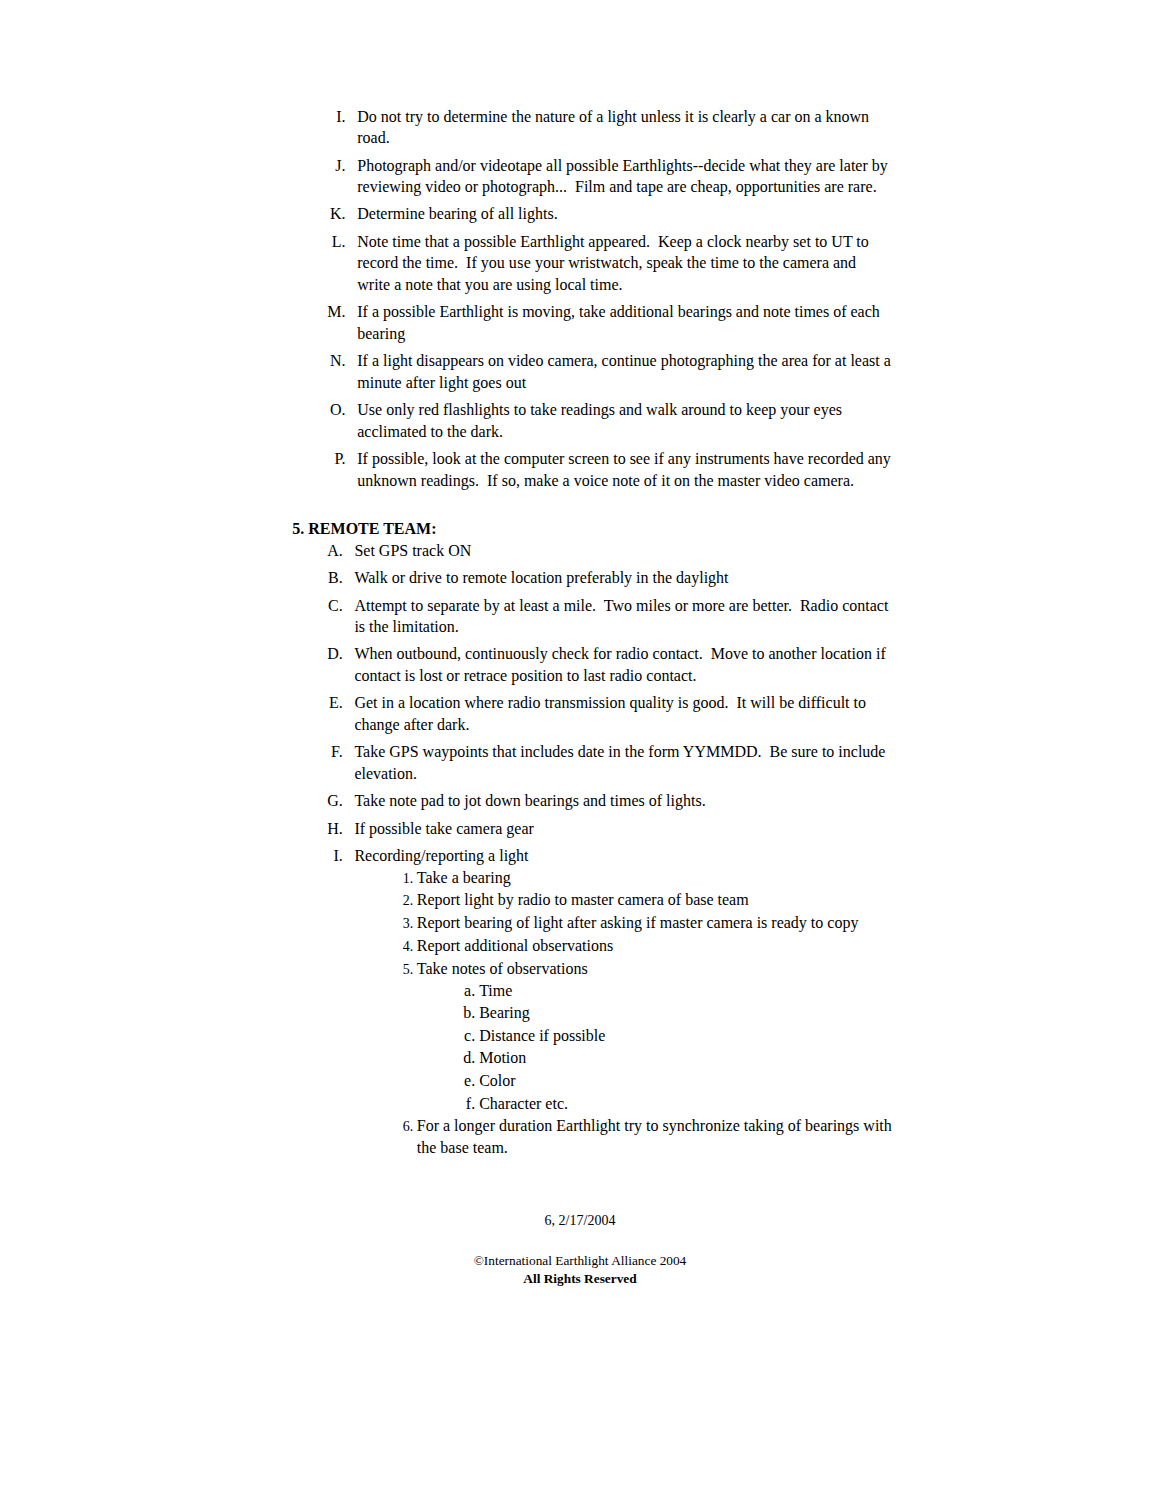Do not try to determine the nature of a light unless it is clearly a car on a known road.
Photograph and/or videotape all possible Earthlights--decide what they are later by reviewing video or photograph... Film and tape are cheap, opportunities are rare.
Determine bearing of all lights.
Note time that a possible Earthlight appeared. Keep a clock nearby set to UT to record the time. If you use your wristwatch, speak the time to the camera and write a note that you are using local time.
If a possible Earthlight is moving, take additional bearings and note times of each bearing
If a light disappears on video camera, continue photographing the area for at least a minute after light goes out
Use only red flashlights to take readings and walk around to keep your eyes acclimated to the dark.
If possible, look at the computer screen to see if any instruments have recorded any unknown readings. If so, make a voice note of it on the master video camera.
REMOTE TEAM:
Set GPS track ON
Walk or drive to remote location preferably in the daylight
Attempt to separate by at least a mile. Two miles or more are better. Radio contact is the limitation.
When outbound, continuously check for radio contact. Move to another location if contact is lost or retrace position to last radio contact.
Get in a location where radio transmission quality is good. It will be difficult to change after dark.
Take GPS waypoints that includes date in the form YYMMDD. Be sure to include elevation.
Take note pad to jot down bearings and times of lights.
If possible take camera gear
Recording/reporting a light
Take a bearing
Report light by radio to master camera of base team
Report bearing of light after asking if master camera is ready to copy
Report additional observations
Take notes of observations
Time
Bearing
Distance if possible
Motion
Color
Character etc.
For a longer duration Earthlight try to synchronize taking of bearings with the base team.
6, 2/17/2004
©International Earthlight Alliance 2004
All Rights Reserved